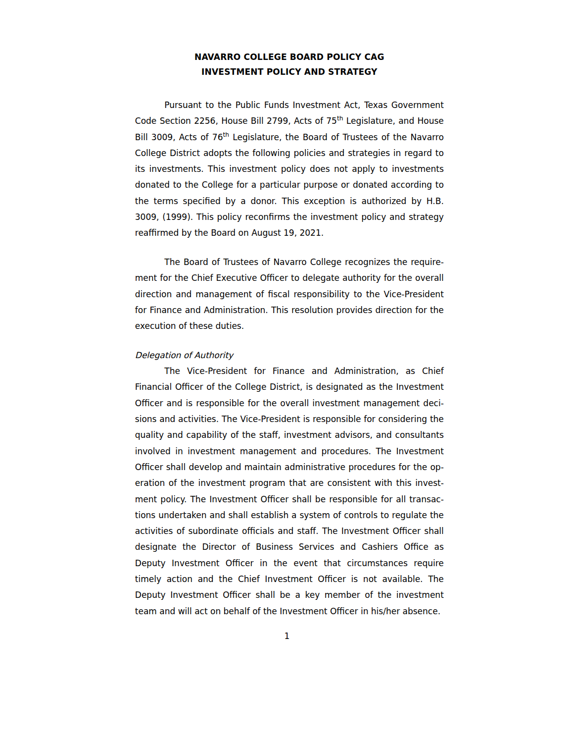NAVARRO COLLEGE BOARD POLICY CAG INVESTMENT POLICY AND STRATEGY
Pursuant to the Public Funds Investment Act, Texas Government Code Section 2256, House Bill 2799, Acts of 75th Legislature, and House Bill 3009, Acts of 76th Legislature, the Board of Trustees of the Navarro College District adopts the following policies and strategies in regard to its investments. This investment policy does not apply to investments donated to the College for a particular purpose or donated according to the terms specified by a donor. This exception is authorized by H.B. 3009, (1999). This policy reconfirms the investment policy and strategy reaffirmed by the Board on August 19, 2021.
The Board of Trustees of Navarro College recognizes the requirement for the Chief Executive Officer to delegate authority for the overall direction and management of fiscal responsibility to the Vice-President for Finance and Administration. This resolution provides direction for the execution of these duties.
Delegation of Authority
The Vice-President for Finance and Administration, as Chief Financial Officer of the College District, is designated as the Investment Officer and is responsible for the overall investment management decisions and activities. The Vice-President is responsible for considering the quality and capability of the staff, investment advisors, and consultants involved in investment management and procedures. The Investment Officer shall develop and maintain administrative procedures for the operation of the investment program that are consistent with this investment policy. The Investment Officer shall be responsible for all transactions undertaken and shall establish a system of controls to regulate the activities of subordinate officials and staff. The Investment Officer shall designate the Director of Business Services and Cashiers Office as Deputy Investment Officer in the event that circumstances require timely action and the Chief Investment Officer is not available. The Deputy Investment Officer shall be a key member of the investment team and will act on behalf of the Investment Officer in his/her absence.
1